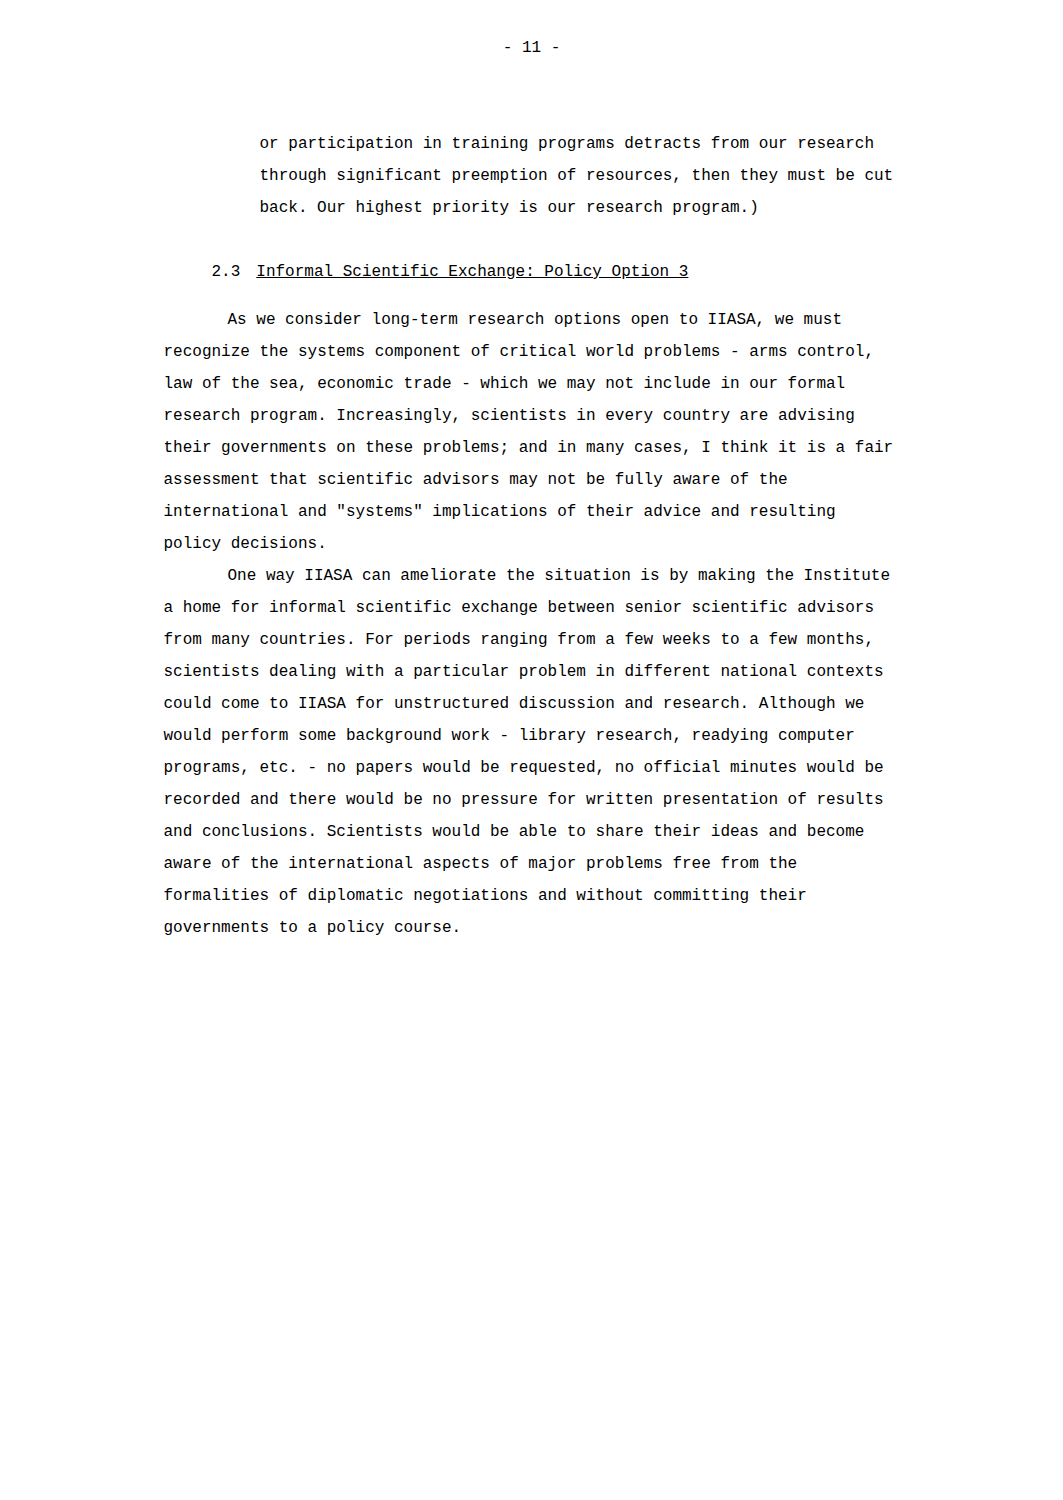- 11 -
or participation in training programs detracts from our research through significant preemption of resources, then they must be cut back. Our highest priority is our research program.)
2.3 Informal Scientific Exchange: Policy Option 3
As we consider long-term research options open to IIASA, we must recognize the systems component of critical world problems - arms control, law of the sea, economic trade - which we may not include in our formal research program. Increasingly, scientists in every country are advising their governments on these problems; and in many cases, I think it is a fair assessment that scientific advisors may not be fully aware of the international and "systems" implications of their advice and resulting policy decisions.
One way IIASA can ameliorate the situation is by making the Institute a home for informal scientific exchange between senior scientific advisors from many countries. For periods ranging from a few weeks to a few months, scientists dealing with a particular problem in different national contexts could come to IIASA for unstructured discussion and research. Although we would perform some background work - library research, readying computer programs, etc. - no papers would be requested, no official minutes would be recorded and there would be no pressure for written presentation of results and conclusions. Scientists would be able to share their ideas and become aware of the international aspects of major problems free from the formalities of diplomatic negotiations and without committing their governments to a policy course.